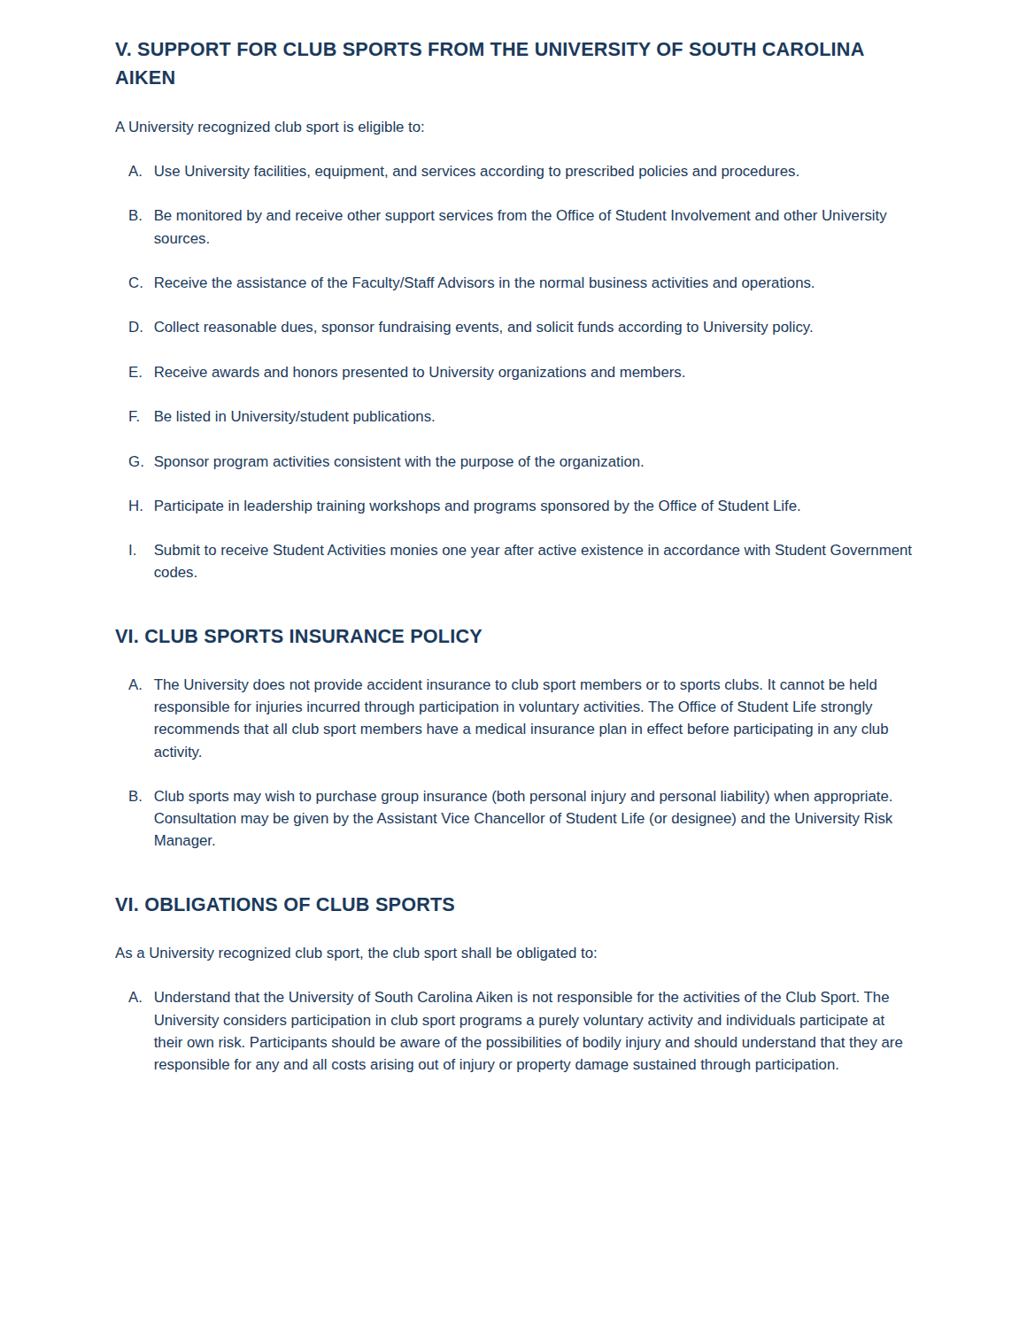V. SUPPORT FOR CLUB SPORTS FROM THE UNIVERSITY OF SOUTH CAROLINA AIKEN
A University recognized club sport is eligible to:
A. Use University facilities, equipment, and services according to prescribed policies and procedures.
B. Be monitored by and receive other support services from the Office of Student Involvement and other University sources.
C. Receive the assistance of the Faculty/Staff Advisors in the normal business activities and operations.
D. Collect reasonable dues, sponsor fundraising events, and solicit funds according to University policy.
E. Receive awards and honors presented to University organizations and members.
F. Be listed in University/student publications.
G. Sponsor program activities consistent with the purpose of the organization.
H. Participate in leadership training workshops and programs sponsored by the Office of Student Life.
I. Submit to receive Student Activities monies one year after active existence in accordance with Student Government codes.
VI. CLUB SPORTS INSURANCE POLICY
A. The University does not provide accident insurance to club sport members or to sports clubs. It cannot be held responsible for injuries incurred through participation in voluntary activities. The Office of Student Life strongly recommends that all club sport members have a medical insurance plan in effect before participating in any club activity.
B. Club sports may wish to purchase group insurance (both personal injury and personal liability) when appropriate. Consultation may be given by the Assistant Vice Chancellor of Student Life (or designee) and the University Risk Manager.
VI. OBLIGATIONS OF CLUB SPORTS
As a University recognized club sport, the club sport shall be obligated to:
A. Understand that the University of South Carolina Aiken is not responsible for the activities of the Club Sport. The University considers participation in club sport programs a purely voluntary activity and individuals participate at their own risk. Participants should be aware of the possibilities of bodily injury and should understand that they are responsible for any and all costs arising out of injury or property damage sustained through participation.